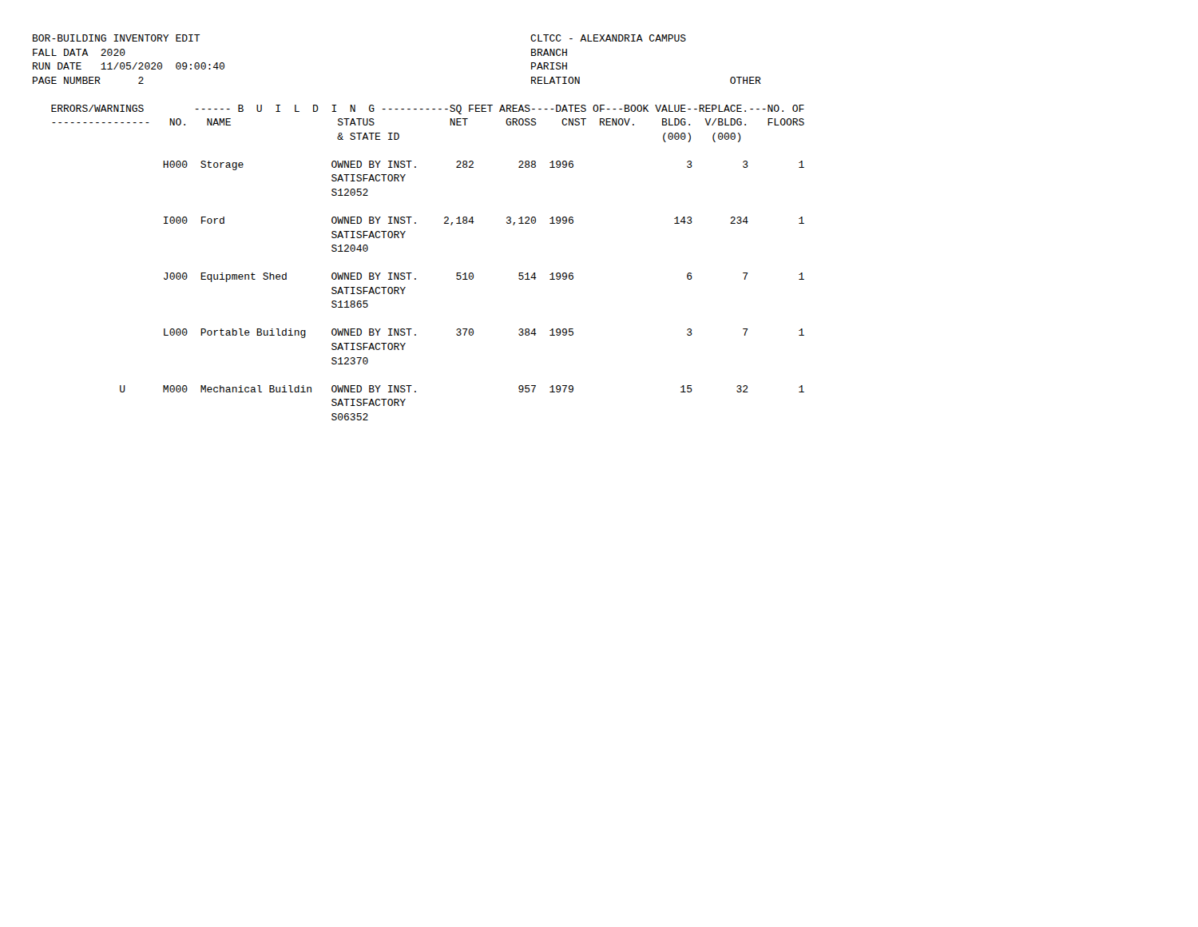BOR-BUILDING INVENTORY EDIT                                                     CLTCC - ALEXANDRIA CAMPUS
FALL DATA  2020                                                                 BRANCH
RUN DATE   11/05/2020  09:00:40                                                 PARISH
PAGE NUMBER      2                                                              RELATION                        OTHER

   ERRORS/WARNINGS        ------ B  U  I  L  D  I  N  G -----------SQ FEET AREAS----DATES OF---BOOK VALUE--REPLACE.---NO. OF
   ----------------   NO.   NAME                 STATUS            NET      GROSS    CNST  RENOV.    BLDG.  V/BLDG.   FLOORS
                                                 & STATE ID                                          (000)   (000)

                     H000  Storage              OWNED BY INST.      282       288  1996                  3        3        1
                                                SATISFACTORY
                                                S12052

                     I000  Ford                 OWNED BY INST.    2,184     3,120  1996                143      234        1
                                                SATISFACTORY
                                                S12040

                     J000  Equipment Shed       OWNED BY INST.      510       514  1996                  6        7        1
                                                SATISFACTORY
                                                S11865

                     L000  Portable Building    OWNED BY INST.      370       384  1995                  3        7        1
                                                SATISFACTORY
                                                S12370

              U      M000  Mechanical Buildin   OWNED BY INST.                957  1979                 15       32        1
                                                SATISFACTORY
                                                S06352